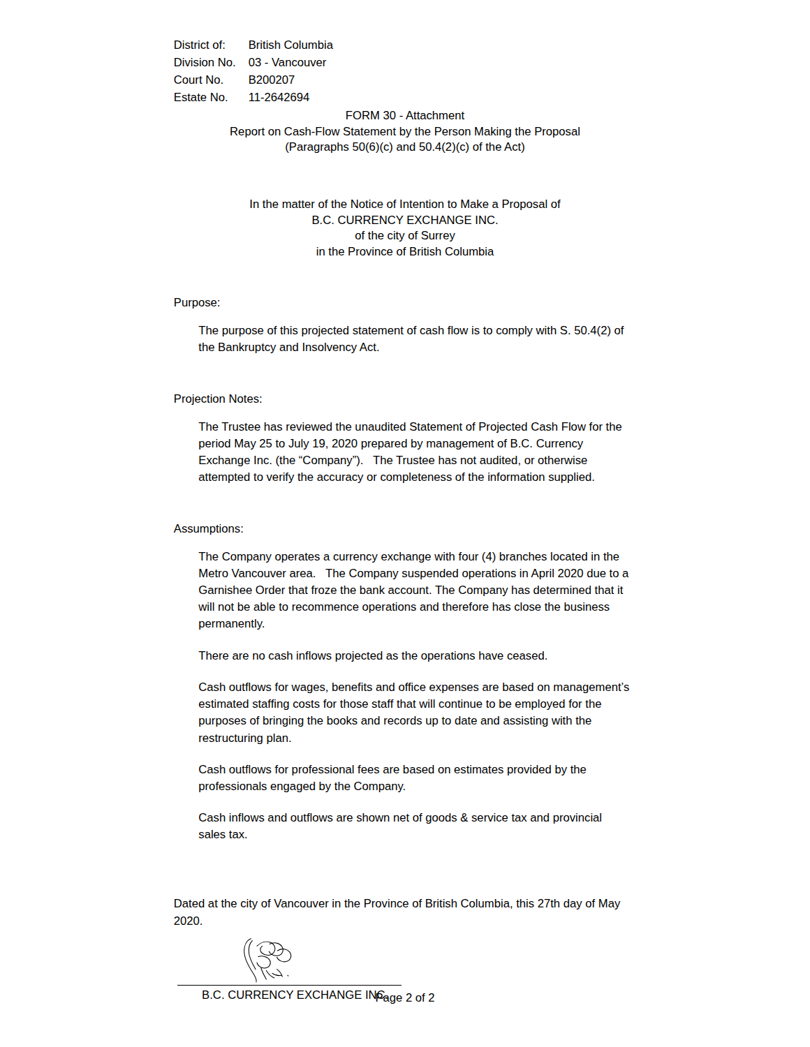| District of: | British Columbia |
| Division No. | 03 - Vancouver |
| Court No. | B200207 |
| Estate No. | 11-2642694 |
FORM 30 - Attachment
Report on Cash-Flow Statement by the Person Making the Proposal
(Paragraphs 50(6)(c) and 50.4(2)(c) of the Act)
In the matter of the Notice of Intention to Make a Proposal of
B.C. CURRENCY EXCHANGE INC.
of the city of Surrey
in the Province of British Columbia
Purpose:
The purpose of this projected statement of cash flow is to comply with S. 50.4(2) of the Bankruptcy and Insolvency Act.
Projection Notes:
The Trustee has reviewed the unaudited Statement of Projected Cash Flow for the period May 25 to July 19, 2020 prepared by management of B.C. Currency Exchange Inc. (the “Company”). The Trustee has not audited, or otherwise attempted to verify the accuracy or completeness of the information supplied.
Assumptions:
The Company operates a currency exchange with four (4) branches located in the Metro Vancouver area. The Company suspended operations in April 2020 due to a Garnishee Order that froze the bank account. The Company has determined that it will not be able to recommence operations and therefore has close the business permanently.
There are no cash inflows projected as the operations have ceased.
Cash outflows for wages, benefits and office expenses are based on management’s estimated staffing costs for those staff that will continue to be employed for the purposes of bringing the books and records up to date and assisting with the restructuring plan.
Cash outflows for professional fees are based on estimates provided by the professionals engaged by the Company.
Cash inflows and outflows are shown net of goods & service tax and provincial sales tax.
Dated at the city of Vancouver in the Province of British Columbia, this 27th day of May 2020.
B.C. CURRENCY EXCHANGE INC.
Page 2 of 2